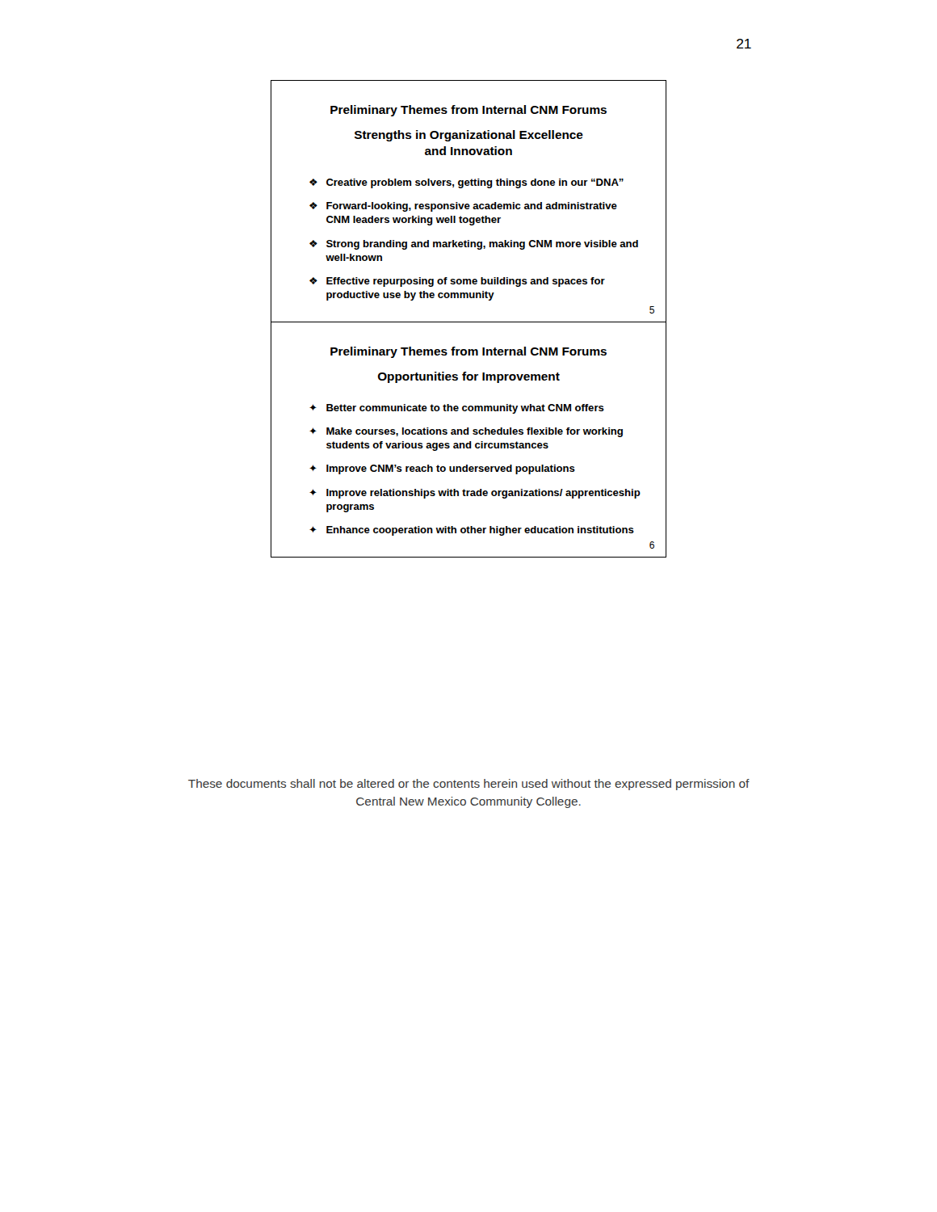21
Preliminary Themes from Internal CNM Forums
Strengths in Organizational Excellence
and Innovation
❖Creative problem solvers, getting things done in our “DNA”
❖Forward-looking, responsive academic and administrative CNM leaders working well together
❖Strong branding and marketing, making CNM more visible and well-known
❖Effective repurposing of some buildings and spaces for productive use by the community
5
Preliminary Themes from Internal CNM Forums
Opportunities for Improvement
✦Better communicate to the community what CNM offers
✦Make courses, locations and schedules flexible for working students of various ages and circumstances
✦Improve CNM’s reach to underserved populations
✦Improve relationships with trade organizations/ apprenticeship programs
✦Enhance cooperation with other higher education institutions
6
These documents shall not be altered or the contents herein used without the expressed permission of Central New Mexico Community College.